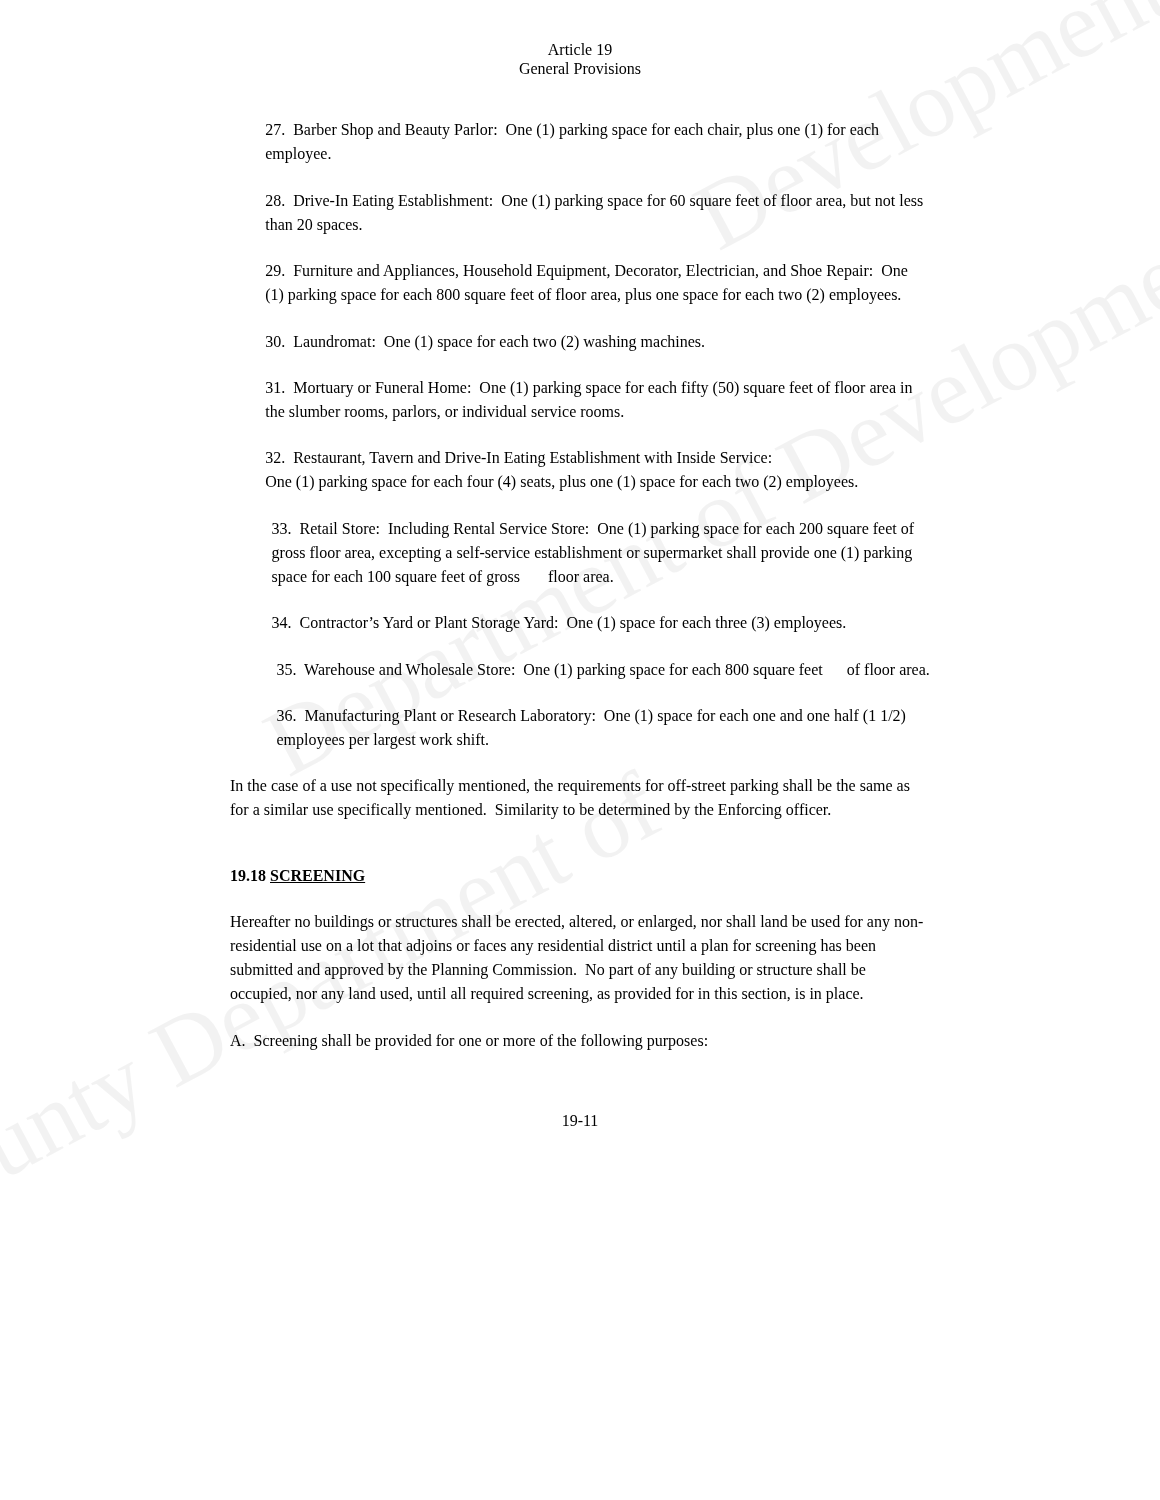Development Department of Development County Department of
Article 19
General Provisions
27. Barber Shop and Beauty Parlor: One (1) parking space for each chair, plus one (1) for each employee.
28. Drive-In Eating Establishment: One (1) parking space for 60 square feet of floor area, but not less than 20 spaces.
29. Furniture and Appliances, Household Equipment, Decorator, Electrician, and Shoe Repair: One (1) parking space for each 800 square feet of floor area, plus one space for each two (2) employees.
30. Laundromat: One (1) space for each two (2) washing machines.
31. Mortuary or Funeral Home: One (1) parking space for each fifty (50) square feet of floor area in the slumber rooms, parlors, or individual service rooms.
32. Restaurant, Tavern and Drive-In Eating Establishment with Inside Service:
One (1) parking space for each four (4) seats, plus one (1) space for each two (2) employees.
33. Retail Store: Including Rental Service Store: One (1) parking space for each 200 square feet of gross floor area, excepting a self-service establishment or supermarket shall provide one (1) parking space for each 100 square feet of gross floor area.
34. Contractor’s Yard or Plant Storage Yard: One (1) space for each three (3) employees.
35. Warehouse and Wholesale Store: One (1) parking space for each 800 square feet of floor area.
36. Manufacturing Plant or Research Laboratory: One (1) space for each one and one half (1 1/2) employees per largest work shift.
In the case of a use not specifically mentioned, the requirements for off-street parking shall be the same as for a similar use specifically mentioned. Similarity to be determined by the Enforcing officer.
19.18 SCREENING
Hereafter no buildings or structures shall be erected, altered, or enlarged, nor shall land be used for any non-residential use on a lot that adjoins or faces any residential district until a plan for screening has been submitted and approved by the Planning Commission. No part of any building or structure shall be occupied, nor any land used, until all required screening, as provided for in this section, is in place.
A. Screening shall be provided for one or more of the following purposes:
19-11